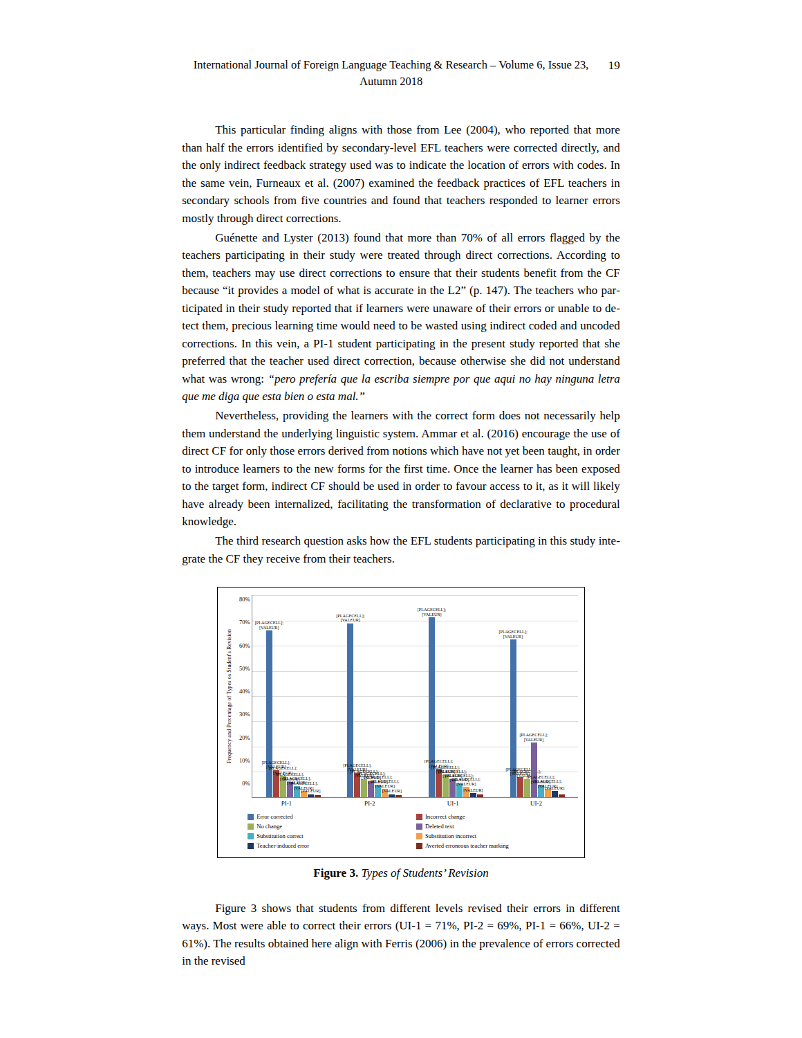International Journal of Foreign Language Teaching & Research – Volume 6, Issue 23, Autumn 2018
19
This particular finding aligns with those from Lee (2004), who reported that more than half the errors identified by secondary-level EFL teachers were corrected directly, and the only indirect feedback strategy used was to indicate the location of errors with codes. In the same vein, Furneaux et al. (2007) examined the feedback practices of EFL teachers in secondary schools from five countries and found that teachers responded to learner errors mostly through direct corrections.
Guénette and Lyster (2013) found that more than 70% of all errors flagged by the teachers participating in their study were treated through direct corrections. According to them, teachers may use direct corrections to ensure that their students benefit from the CF because “it provides a model of what is accurate in the L2” (p. 147). The teachers who participated in their study reported that if learners were unaware of their errors or unable to detect them, precious learning time would need to be wasted using indirect coded and uncoded corrections. In this vein, a PI-1 student participating in the present study reported that she preferred that the teacher used direct correction, because otherwise she did not understand what was wrong: “pero prefería que la escriba siempre por que aqui no hay ninguna letra que me diga que esta bien o esta mal.”
Nevertheless, providing the learners with the correct form does not necessarily help them understand the underlying linguistic system. Ammar et al. (2016) encourage the use of direct CF for only those errors derived from notions which have not yet been taught, in order to introduce learners to the new forms for the first time. Once the learner has been exposed to the target form, indirect CF should be used in order to favour access to it, as it will likely have already been internalized, facilitating the transformation of declarative to procedural knowledge.
The third research question asks how the EFL students participating in this study integrate the CF they receive from their teachers.
Frequency and Percentage of Types os Student's Revision
80% 70% 60% 50% 40% 30% 20% 10% 0%
[PLAGECELL];
[VALEUR]
[PLAGECELL];
[VALEUR]
[PLAGECELL];
[VALEUR]
[PLAGECELL];
[VALEUR]
[PLAGECELL];
[VALEUR]
[PLAGECELL];
[VALEUR]
[VALEUR]
[PLAGECELL];
[VALEUR]
[PLAGECELL];
[VALEUR]
[PLAGECELL];
[VALEUR]
[PLAGECELL];
[VALEUR]
[PLAGECELL];
[VALEUR]
[PLAGECELL];
[VALEUR]
[VALEUR]
[PLAGECELL];
[VALEUR]
[PLAGECELL];
[VALEUR]
[PLAGECELL];
[VALEUR]
[PLAGECELL];
[VALEUR]
[PLAGECELL];
[VALEUR]
[PLAGECELL];
[VALEUR]
[VALEUR]
[PLAGECELL];
[VALEUR]
[PLAGECELL];
[VALEUR]
[PLAGECELL];
[VALEUR]
[PLAGECELL];
[VALEUR]
[PLAGECELL];
[VALEUR]
[PLAGECELL];
[VALEUR]
[VALEUR]
PI-1 PI-2 UI-1 UI-2
Error corrected
Incorrect change
No change
Deleted text
Substitution correct
Substitution incorrect
Teacher-induced error
Averted erroneous teacher marking
Figure 3. Types of Students’ Revision
Figure 3 shows that students from different levels revised their errors in different ways. Most were able to correct their errors (UI-1 = 71%, PI-2 = 69%, PI-1 = 66%, UI-2 = 61%). The results obtained here align with Ferris (2006) in the prevalence of errors corrected in the revised